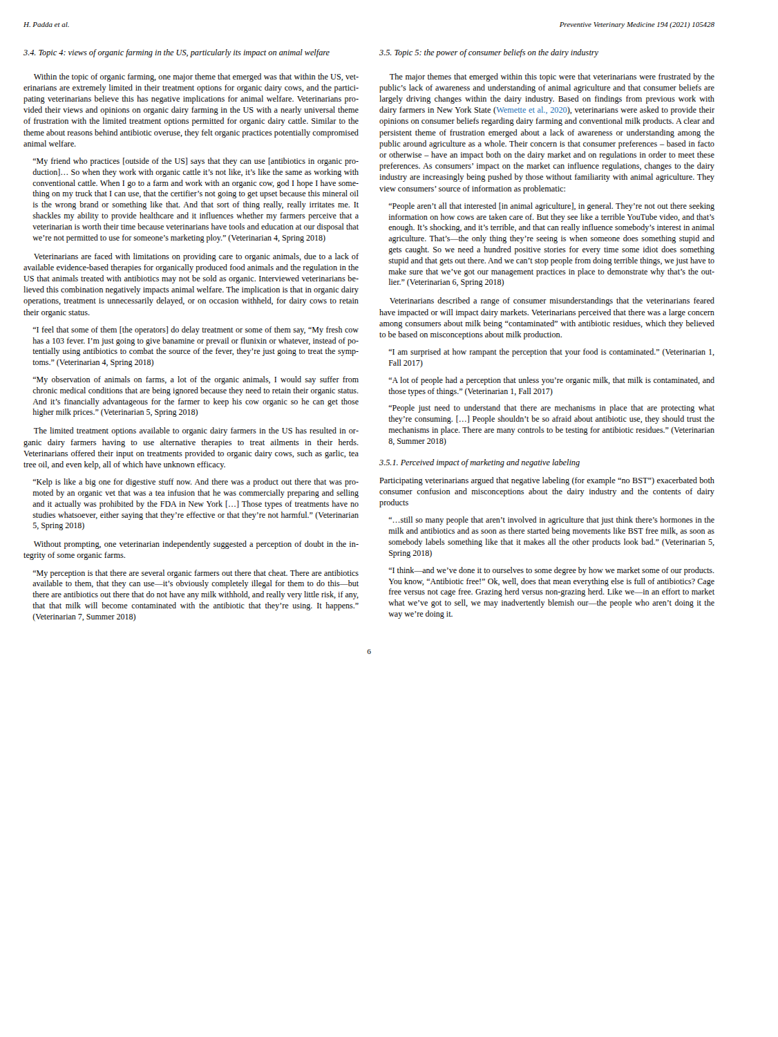H. Padda et al. Preventive Veterinary Medicine 194 (2021) 105428
3.4. Topic 4: views of organic farming in the US, particularly its impact on animal welfare
Within the topic of organic farming, one major theme that emerged was that within the US, veterinarians are extremely limited in their treatment options for organic dairy cows, and the participating veterinarians believe this has negative implications for animal welfare. Veterinarians provided their views and opinions on organic dairy farming in the US with a nearly universal theme of frustration with the limited treatment options permitted for organic dairy cattle. Similar to the theme about reasons behind antibiotic overuse, they felt organic practices potentially compromised animal welfare.
“My friend who practices [outside of the US] says that they can use [antibiotics in organic production]… So when they work with organic cattle it’s not like, it’s like the same as working with conventional cattle. When I go to a farm and work with an organic cow, god I hope I have something on my truck that I can use, that the certifier’s not going to get upset because this mineral oil is the wrong brand or something like that. And that sort of thing really, really irritates me. It shackles my ability to provide healthcare and it influences whether my farmers perceive that a veterinarian is worth their time because veterinarians have tools and education at our disposal that we’re not permitted to use for someone’s marketing ploy.” (Veterinarian 4, Spring 2018)
Veterinarians are faced with limitations on providing care to organic animals, due to a lack of available evidence-based therapies for organically produced food animals and the regulation in the US that animals treated with antibiotics may not be sold as organic. Interviewed veterinarians believed this combination negatively impacts animal welfare. The implication is that in organic dairy operations, treatment is unnecessarily delayed, or on occasion withheld, for dairy cows to retain their organic status.
“I feel that some of them [the operators] do delay treatment or some of them say, “My fresh cow has a 103 fever. I’m just going to give banamine or prevail or flunixin or whatever, instead of potentially using antibiotics to combat the source of the fever, they’re just going to treat the symptoms.” (Veterinarian 4, Spring 2018)
“My observation of animals on farms, a lot of the organic animals, I would say suffer from chronic medical conditions that are being ignored because they need to retain their organic status. And it’s financially advantageous for the farmer to keep his cow organic so he can get those higher milk prices.” (Veterinarian 5, Spring 2018)
The limited treatment options available to organic dairy farmers in the US has resulted in organic dairy farmers having to use alternative therapies to treat ailments in their herds. Veterinarians offered their input on treatments provided to organic dairy cows, such as garlic, tea tree oil, and even kelp, all of which have unknown efficacy.
“Kelp is like a big one for digestive stuff now. And there was a product out there that was promoted by an organic vet that was a tea infusion that he was commercially preparing and selling and it actually was prohibited by the FDA in New York […] Those types of treatments have no studies whatsoever, either saying that they’re effective or that they’re not harmful.” (Veterinarian 5, Spring 2018)
Without prompting, one veterinarian independently suggested a perception of doubt in the integrity of some organic farms.
“My perception is that there are several organic farmers out there that cheat. There are antibiotics available to them, that they can use—it’s obviously completely illegal for them to do this—but there are antibiotics out there that do not have any milk withhold, and really very little risk, if any, that that milk will become contaminated with the antibiotic that they’re using. It happens.” (Veterinarian 7, Summer 2018)
3.5. Topic 5: the power of consumer beliefs on the dairy industry
The major themes that emerged within this topic were that veterinarians were frustrated by the public’s lack of awareness and understanding of animal agriculture and that consumer beliefs are largely driving changes within the dairy industry. Based on findings from previous work with dairy farmers in New York State (Wemette et al., 2020), veterinarians were asked to provide their opinions on consumer beliefs regarding dairy farming and conventional milk products. A clear and persistent theme of frustration emerged about a lack of awareness or understanding among the public around agriculture as a whole. Their concern is that consumer preferences – based in facto or otherwise – have an impact both on the dairy market and on regulations in order to meet these preferences. As consumers’ impact on the market can influence regulations, changes to the dairy industry are increasingly being pushed by those without familiarity with animal agriculture. They view consumers’ source of information as problematic:
“People aren’t all that interested [in animal agriculture], in general. They’re not out there seeking information on how cows are taken care of. But they see like a terrible YouTube video, and that’s enough. It’s shocking, and it’s terrible, and that can really influence somebody’s interest in animal agriculture. That’s—the only thing they’re seeing is when someone does something stupid and gets caught. So we need a hundred positive stories for every time some idiot does something stupid and that gets out there. And we can’t stop people from doing terrible things, we just have to make sure that we’ve got our management practices in place to demonstrate why that’s the outlier.” (Veterinarian 6, Spring 2018)
Veterinarians described a range of consumer misunderstandings that the veterinarians feared have impacted or will impact dairy markets. Veterinarians perceived that there was a large concern among consumers about milk being “contaminated” with antibiotic residues, which they believed to be based on misconceptions about milk production.
“I am surprised at how rampant the perception that your food is contaminated.” (Veterinarian 1, Fall 2017)
“A lot of people had a perception that unless you’re organic milk, that milk is contaminated, and those types of things.” (Veterinarian 1, Fall 2017)
“People just need to understand that there are mechanisms in place that are protecting what they’re consuming. […] People shouldn’t be so afraid about antibiotic use, they should trust the mechanisms in place. There are many controls to be testing for antibiotic residues.” (Veterinarian 8, Summer 2018)
3.5.1. Perceived impact of marketing and negative labeling
Participating veterinarians argued that negative labeling (for example “no BST”) exacerbated both consumer confusion and misconceptions about the dairy industry and the contents of dairy products
“…still so many people that aren’t involved in agriculture that just think there’s hormones in the milk and antibiotics and as soon as there started being movements like BST free milk, as soon as somebody labels something like that it makes all the other products look bad.” (Veterinarian 5, Spring 2018)
“I think—and we’ve done it to ourselves to some degree by how we market some of our products. You know, “Antibiotic free!” Ok, well, does that mean everything else is full of antibiotics? Cage free versus not cage free. Grazing herd versus non-grazing herd. Like we—in an effort to market what we’ve got to sell, we may inadvertently blemish our—the people who aren’t doing it the way we’re doing it.
6